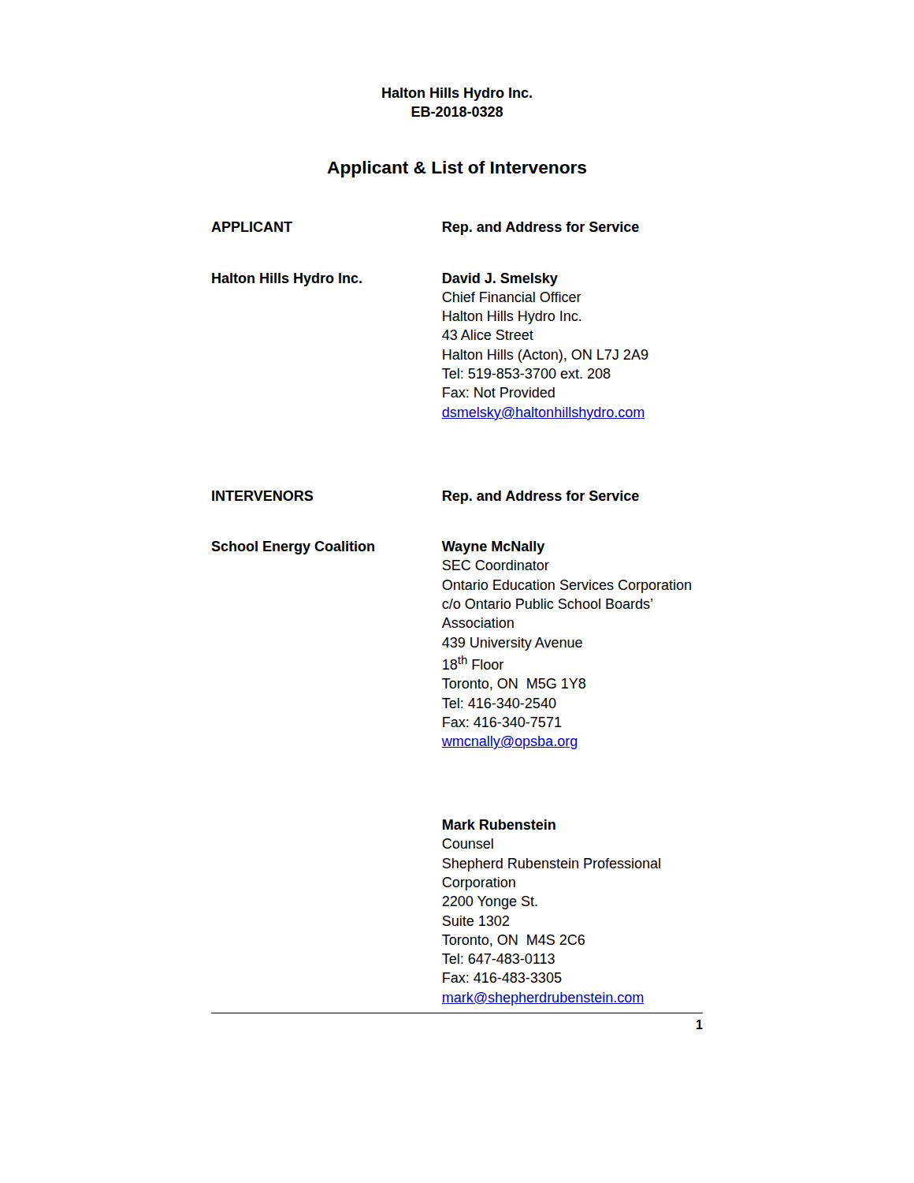Halton Hills Hydro Inc. EB-2018-0328
Applicant & List of Intervenors
| APPLICANT | Rep. and Address for Service |
| Halton Hills Hydro Inc. | David J. Smelsky Chief Financial Officer Halton Hills Hydro Inc. 43 Alice Street Halton Hills (Acton), ON L7J 2A9 Tel: 519-853-3700 ext. 208 Fax: Not Provided dsmelsky@haltonhillshydro.com |
| INTERVENORS | Rep. and Address for Service |
| School Energy Coalition | Wayne McNally SEC Coordinator Ontario Education Services Corporation c/o Ontario Public School Boards’ Association 439 University Avenue 18 th Floor Toronto, ON M5G 1Y8 Tel: 416-340-2540 Fax: 416-340-7571 wmcnally@opsba.org |
| | Mark Rubenstein Counsel Shepherd Rubenstein Professional Corporation 2200 Yonge St. Suite 1302 Toronto, ON M4S 2C6 Tel: 647-483-0113 Fax: 416-483-3305 mark@shepherdrubenstein.com |
1